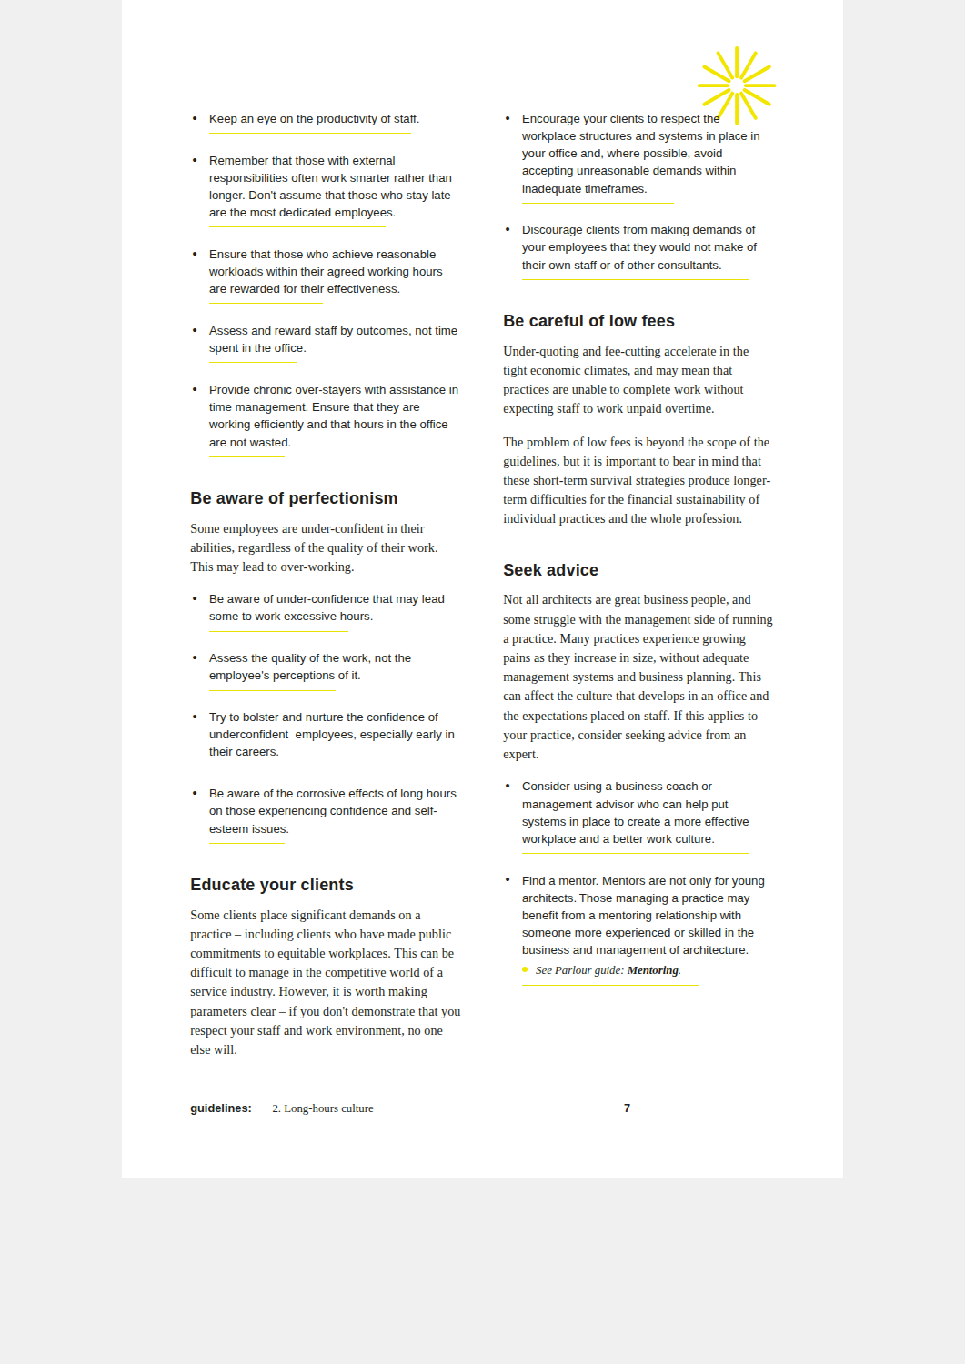Keep an eye on the productivity of staff.
Remember that those with external responsibilities often work smarter rather than longer. Don't assume that those who stay late are the most dedicated employees.
Ensure that those who achieve reasonable workloads within their agreed working hours are rewarded for their effectiveness.
Assess and reward staff by outcomes, not time spent in the office.
Provide chronic over-stayers with assistance in time management. Ensure that they are working efficiently and that hours in the office are not wasted.
Be aware of perfectionism
Some employees are under-confident in their abilities, regardless of the quality of their work. This may lead to over-working.
Be aware of under-confidence that may lead some to work excessive hours.
Assess the quality of the work, not the employee's perceptions of it.
Try to bolster and nurture the confidence of underconfident employees, especially early in their careers.
Be aware of the corrosive effects of long hours on those experiencing confidence and self-esteem issues.
Educate your clients
Some clients place significant demands on a practice – including clients who have made public commitments to equitable workplaces. This can be difficult to manage in the competitive world of a service industry. However, it is worth making parameters clear – if you don't demonstrate that you respect your staff and work environment, no one else will.
Encourage your clients to respect the workplace structures and systems in place in your office and, where possible, avoid accepting unreasonable demands within inadequate timeframes.
Discourage clients from making demands of your employees that they would not make of their own staff or of other consultants.
Be careful of low fees
Under-quoting and fee-cutting accelerate in the tight economic climates, and may mean that practices are unable to complete work without expecting staff to work unpaid overtime.
The problem of low fees is beyond the scope of the guidelines, but it is important to bear in mind that these short-term survival strategies produce longer-term difficulties for the financial sustainability of individual practices and the whole profession.
Seek advice
Not all architects are great business people, and some struggle with the management side of running a practice. Many practices experience growing pains as they increase in size, without adequate management systems and business planning. This can affect the culture that develops in an office and the expectations placed on staff. If this applies to your practice, consider seeking advice from an expert.
Consider using a business coach or management advisor who can help put systems in place to create a more effective workplace and a better work culture.
Find a mentor. Mentors are not only for young architects. Those managing a practice may benefit from a mentoring relationship with someone more experienced or skilled in the business and management of architecture.
See Parlour guide: Mentoring.
guidelines: 2. Long-hours culture 7